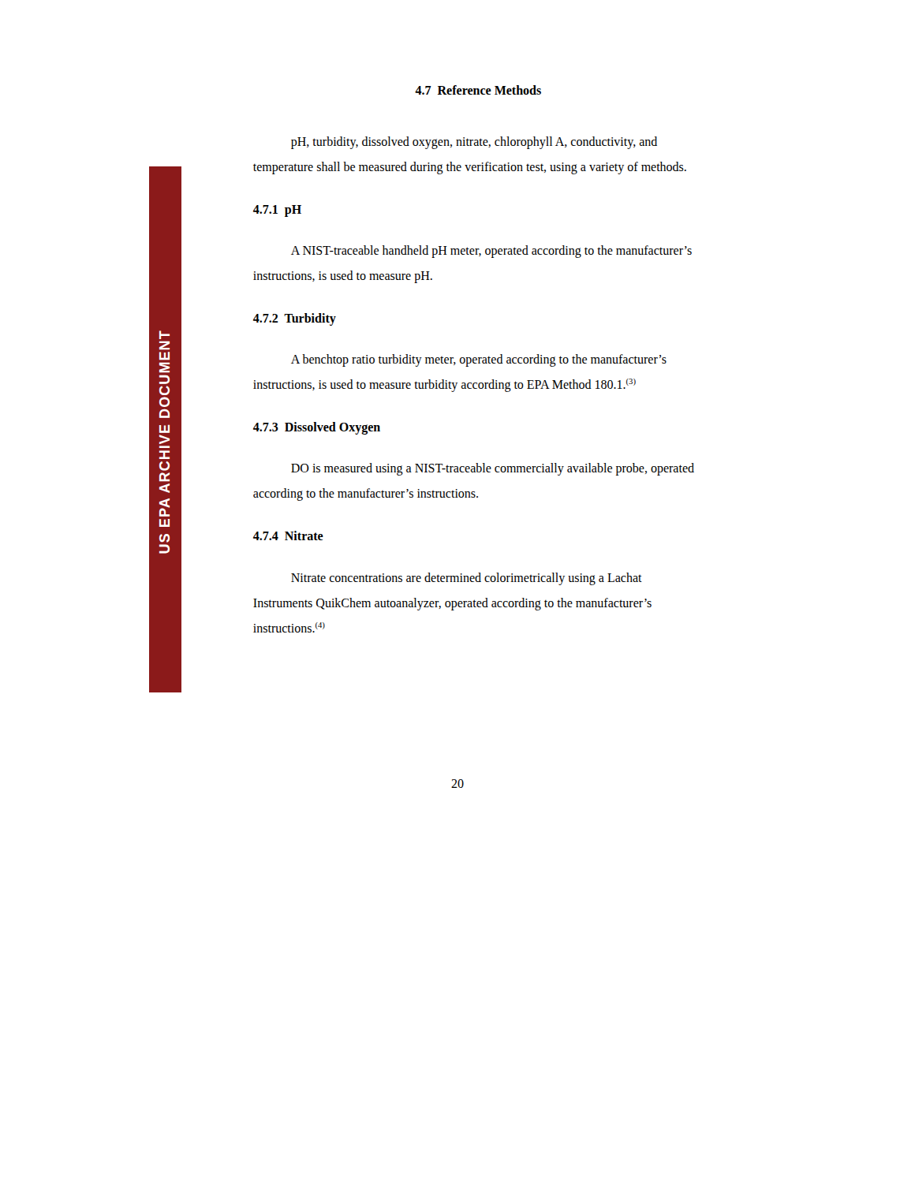US EPA ARCHIVE DOCUMENT
4.7 Reference Methods
pH, turbidity, dissolved oxygen, nitrate, chlorophyll A, conductivity, and temperature shall be measured during the verification test, using a variety of methods.
4.7.1 pH
A NIST-traceable handheld pH meter, operated according to the manufacturer’s instructions, is used to measure pH.
4.7.2 Turbidity
A benchtop ratio turbidity meter, operated according to the manufacturer’s instructions, is used to measure turbidity according to EPA Method 180.1.(3)
4.7.3 Dissolved Oxygen
DO is measured using a NIST-traceable commercially available probe, operated according to the manufacturer’s instructions.
4.7.4 Nitrate
Nitrate concentrations are determined colorimetrically using a Lachat Instruments QuikChem autoanalyzer, operated according to the manufacturer’s instructions.(4)
20